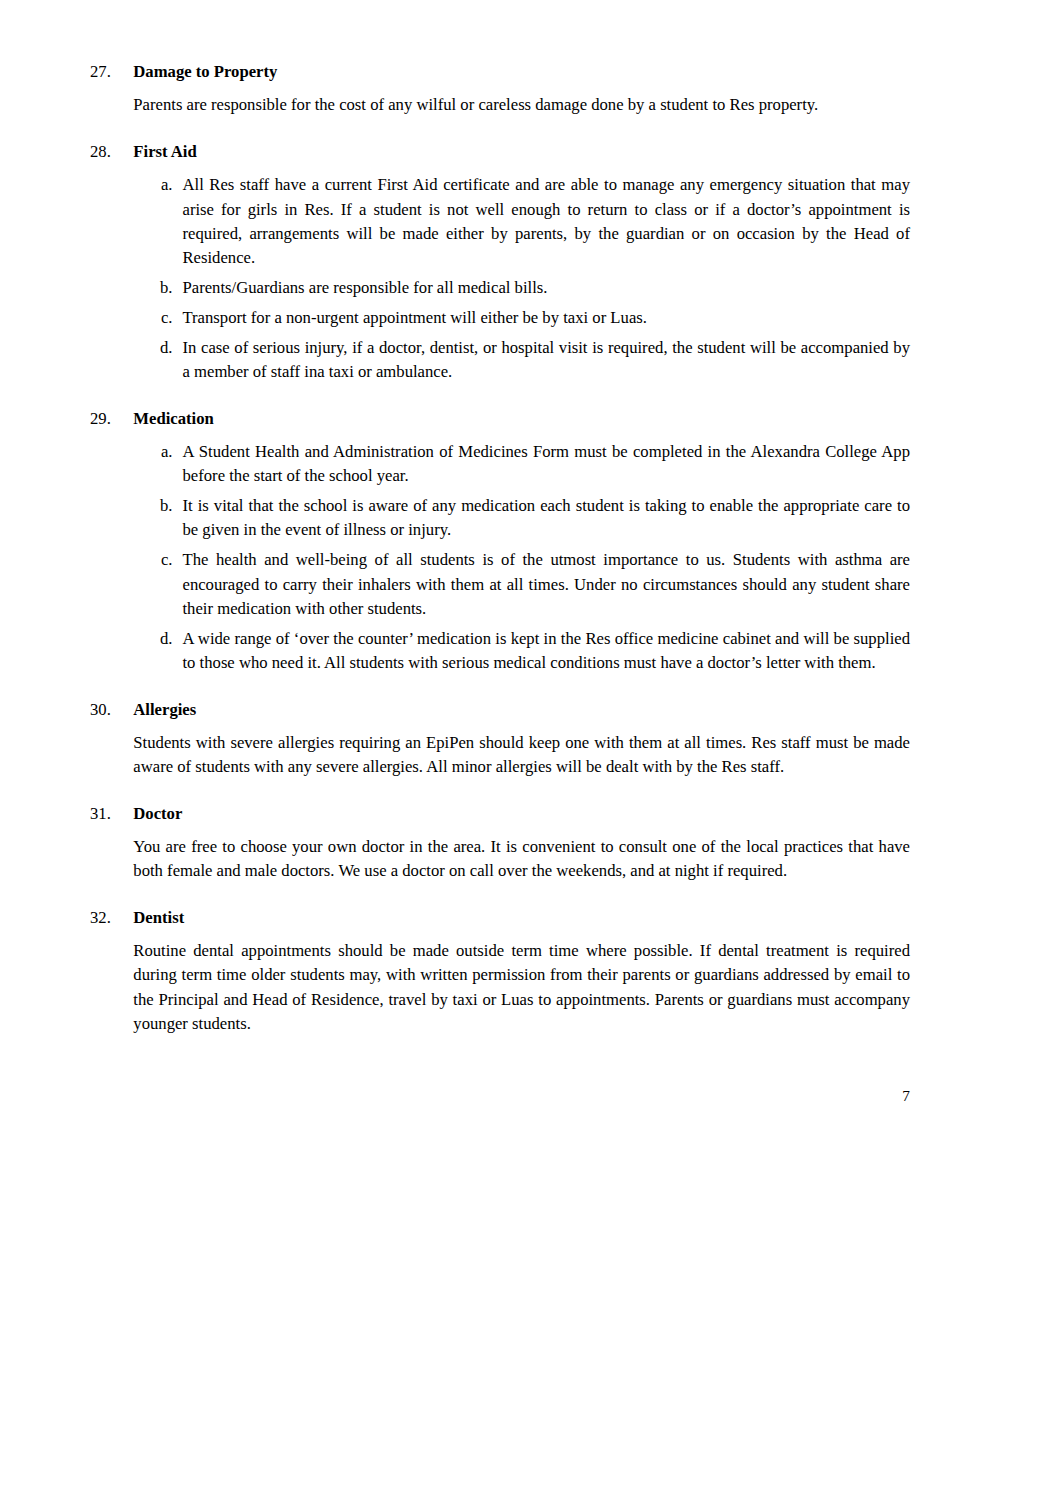Damage to Property
Parents are responsible for the cost of any wilful or careless damage done by a student to Res property.
First Aid
All Res staff have a current First Aid certificate and are able to manage any emergency situation that may arise for girls in Res. If a student is not well enough to return to class or if a doctor’s appointment is required, arrangements will be made either by parents, by the guardian or on occasion by the Head of Residence.
Parents/Guardians are responsible for all medical bills.
Transport for a non-urgent appointment will either be by taxi or Luas.
In case of serious injury, if a doctor, dentist, or hospital visit is required, the student will be accompanied by a member of staff ina taxi or ambulance.
Medication
A Student Health and Administration of Medicines Form must be completed in the Alexandra College App before the start of the school year.
It is vital that the school is aware of any medication each student is taking to enable the appropriate care to be given in the event of illness or injury.
The health and well-being of all students is of the utmost importance to us. Students with asthma are encouraged to carry their inhalers with them at all times. Under no circumstances should any student share their medication with other students.
A wide range of ‘over the counter’ medication is kept in the Res office medicine cabinet and will be supplied to those who need it. All students with serious medical conditions must have a doctor’s letter with them.
Allergies
Students with severe allergies requiring an EpiPen should keep one with them at all times. Res staff must be made aware of students with any severe allergies. All minor allergies will be dealt with by the Res staff.
Doctor
You are free to choose your own doctor in the area. It is convenient to consult one of the local practices that have both female and male doctors. We use a doctor on call over the weekends, and at night if required.
Dentist
Routine dental appointments should be made outside term time where possible. If dental treatment is required during term time older students may, with written permission from their parents or guardians addressed by email to the Principal and Head of Residence, travel by taxi or Luas to appointments. Parents or guardians must accompany younger students.
7